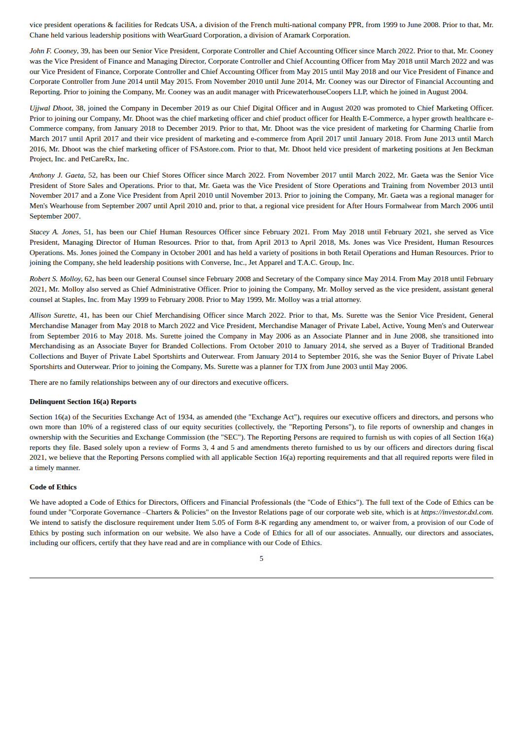vice president operations & facilities for Redcats USA, a division of the French multi-national company PPR, from 1999 to June 2008. Prior to that, Mr. Chane held various leadership positions with WearGuard Corporation, a division of Aramark Corporation.
John F. Cooney, 39, has been our Senior Vice President, Corporate Controller and Chief Accounting Officer since March 2022. Prior to that, Mr. Cooney was the Vice President of Finance and Managing Director, Corporate Controller and Chief Accounting Officer from May 2018 until March 2022 and was our Vice President of Finance, Corporate Controller and Chief Accounting Officer from May 2015 until May 2018 and our Vice President of Finance and Corporate Controller from June 2014 until May 2015. From November 2010 until June 2014, Mr. Cooney was our Director of Financial Accounting and Reporting. Prior to joining the Company, Mr. Cooney was an audit manager with PricewaterhouseCoopers LLP, which he joined in August 2004.
Ujjwal Dhoot, 38, joined the Company in December 2019 as our Chief Digital Officer and in August 2020 was promoted to Chief Marketing Officer. Prior to joining our Company, Mr. Dhoot was the chief marketing officer and chief product officer for Health E-Commerce, a hyper growth healthcare e-Commerce company, from January 2018 to December 2019. Prior to that, Mr. Dhoot was the vice president of marketing for Charming Charlie from March 2017 until April 2017 and their vice president of marketing and e-commerce from April 2017 until January 2018. From June 2013 until March 2016, Mr. Dhoot was the chief marketing officer of FSAstore.com. Prior to that, Mr. Dhoot held vice president of marketing positions at Jen Beckman Project, Inc. and PetCareRx, Inc.
Anthony J. Gaeta, 52, has been our Chief Stores Officer since March 2022. From November 2017 until March 2022, Mr. Gaeta was the Senior Vice President of Store Sales and Operations. Prior to that, Mr. Gaeta was the Vice President of Store Operations and Training from November 2013 until November 2017 and a Zone Vice President from April 2010 until November 2013. Prior to joining the Company, Mr. Gaeta was a regional manager for Men's Wearhouse from September 2007 until April 2010 and, prior to that, a regional vice president for After Hours Formalwear from March 2006 until September 2007.
Stacey A. Jones, 51, has been our Chief Human Resources Officer since February 2021. From May 2018 until February 2021, she served as Vice President, Managing Director of Human Resources. Prior to that, from April 2013 to April 2018, Ms. Jones was Vice President, Human Resources Operations. Ms. Jones joined the Company in October 2001 and has held a variety of positions in both Retail Operations and Human Resources. Prior to joining the Company, she held leadership positions with Converse, Inc., Jet Apparel and T.A.C. Group, Inc.
Robert S. Molloy, 62, has been our General Counsel since February 2008 and Secretary of the Company since May 2014. From May 2018 until February 2021, Mr. Molloy also served as Chief Administrative Officer. Prior to joining the Company, Mr. Molloy served as the vice president, assistant general counsel at Staples, Inc. from May 1999 to February 2008. Prior to May 1999, Mr. Molloy was a trial attorney.
Allison Surette, 41, has been our Chief Merchandising Officer since March 2022. Prior to that, Ms. Surette was the Senior Vice President, General Merchandise Manager from May 2018 to March 2022 and Vice President, Merchandise Manager of Private Label, Active, Young Men's and Outerwear from September 2016 to May 2018. Ms. Surette joined the Company in May 2006 as an Associate Planner and in June 2008, she transitioned into Merchandising as an Associate Buyer for Branded Collections. From October 2010 to January 2014, she served as a Buyer of Traditional Branded Collections and Buyer of Private Label Sportshirts and Outerwear. From January 2014 to September 2016, she was the Senior Buyer of Private Label Sportshirts and Outerwear. Prior to joining the Company, Ms. Surette was a planner for TJX from June 2003 until May 2006.
There are no family relationships between any of our directors and executive officers.
Delinquent Section 16(a) Reports
Section 16(a) of the Securities Exchange Act of 1934, as amended (the "Exchange Act"), requires our executive officers and directors, and persons who own more than 10% of a registered class of our equity securities (collectively, the "Reporting Persons"), to file reports of ownership and changes in ownership with the Securities and Exchange Commission (the "SEC"). The Reporting Persons are required to furnish us with copies of all Section 16(a) reports they file. Based solely upon a review of Forms 3, 4 and 5 and amendments thereto furnished to us by our officers and directors during fiscal 2021, we believe that the Reporting Persons complied with all applicable Section 16(a) reporting requirements and that all required reports were filed in a timely manner.
Code of Ethics
We have adopted a Code of Ethics for Directors, Officers and Financial Professionals (the "Code of Ethics"). The full text of the Code of Ethics can be found under "Corporate Governance –Charters & Policies" on the Investor Relations page of our corporate web site, which is at https://investor.dxl.com. We intend to satisfy the disclosure requirement under Item 5.05 of Form 8-K regarding any amendment to, or waiver from, a provision of our Code of Ethics by posting such information on our website. We also have a Code of Ethics for all of our associates. Annually, our directors and associates, including our officers, certify that they have read and are in compliance with our Code of Ethics.
5